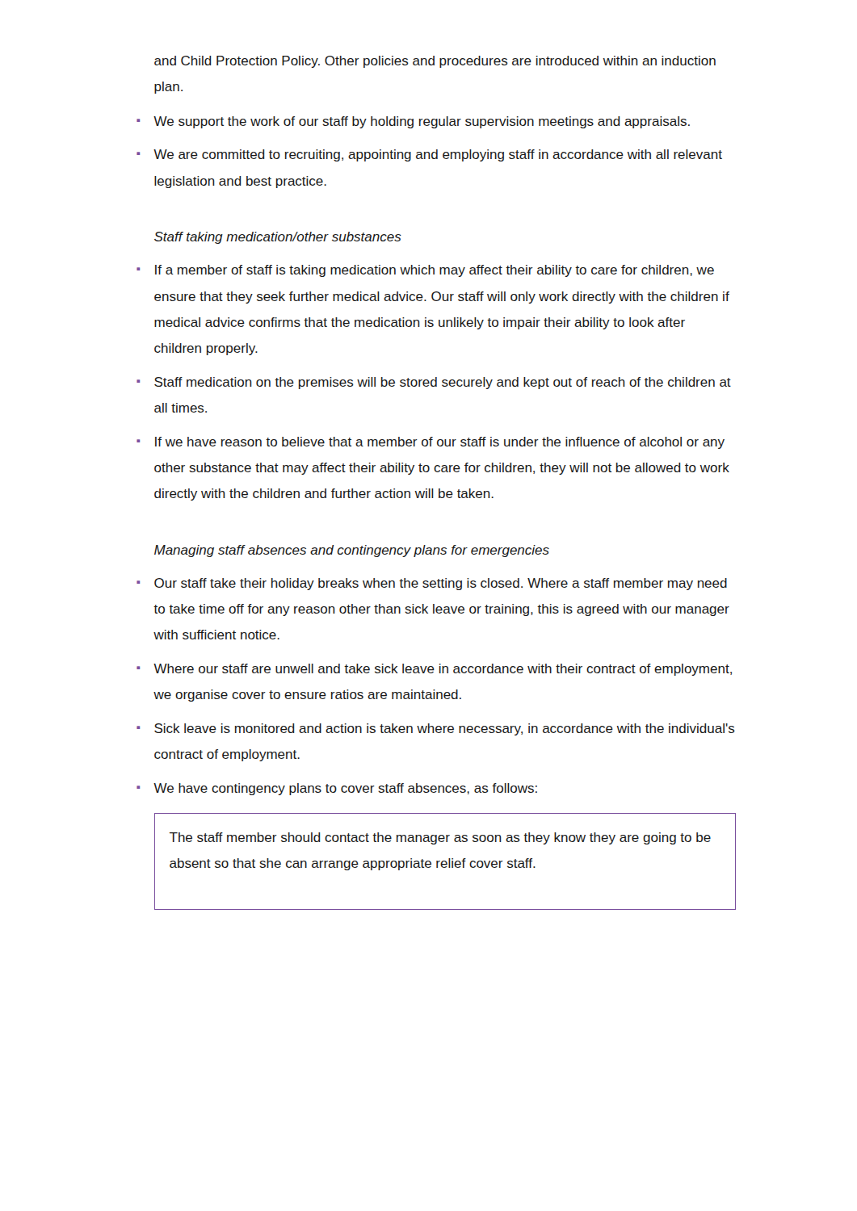and Child Protection Policy. Other policies and procedures are introduced within an induction plan.
We support the work of our staff by holding regular supervision meetings and appraisals.
We are committed to recruiting, appointing and employing staff in accordance with all relevant legislation and best practice.
Staff taking medication/other substances
If a member of staff is taking medication which may affect their ability to care for children, we ensure that they seek further medical advice. Our staff will only work directly with the children if medical advice confirms that the medication is unlikely to impair their ability to look after children properly.
Staff medication on the premises will be stored securely and kept out of reach of the children at all times.
If we have reason to believe that a member of our staff is under the influence of alcohol or any other substance that may affect their ability to care for children, they will not be allowed to work directly with the children and further action will be taken.
Managing staff absences and contingency plans for emergencies
Our staff take their holiday breaks when the setting is closed. Where a staff member may need to take time off for any reason other than sick leave or training, this is agreed with our manager with sufficient notice.
Where our staff are unwell and take sick leave in accordance with their contract of employment, we organise cover to ensure ratios are maintained.
Sick leave is monitored and action is taken where necessary, in accordance with the individual's contract of employment.
We have contingency plans to cover staff absences, as follows:
The staff member should contact the manager as soon as they know they are going to be absent so that she can arrange appropriate relief cover staff.